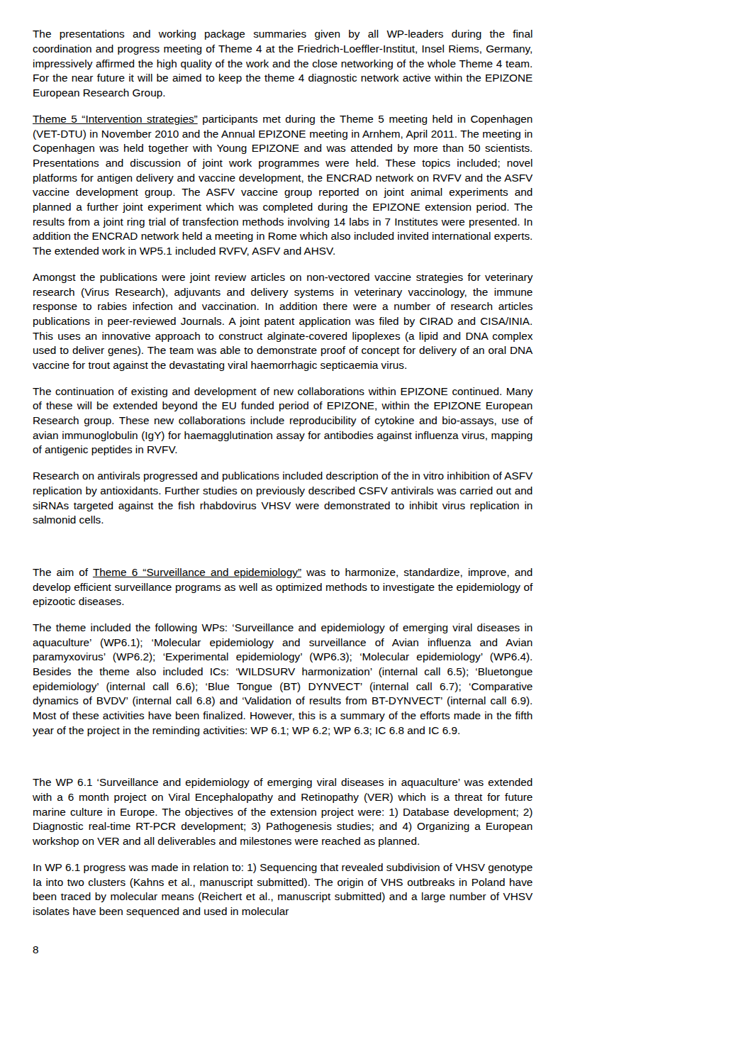The presentations and working package summaries given by all WP-leaders during the final coordination and progress meeting of Theme 4 at the Friedrich-Loeffler-Institut, Insel Riems, Germany, impressively affirmed the high quality of the work and the close networking of the whole Theme 4 team. For the near future it will be aimed to keep the theme 4 diagnostic network active within the EPIZONE European Research Group.
Theme 5 “Intervention strategies” participants met during the Theme 5 meeting held in Copenhagen (VET-DTU) in November 2010 and the Annual EPIZONE meeting in Arnhem, April 2011. The meeting in Copenhagen was held together with Young EPIZONE and was attended by more than 50 scientists. Presentations and discussion of joint work programmes were held. These topics included; novel platforms for antigen delivery and vaccine development, the ENCRAD network on RVFV and the ASFV vaccine development group. The ASFV vaccine group reported on joint animal experiments and planned a further joint experiment which was completed during the EPIZONE extension period. The results from a joint ring trial of transfection methods involving 14 labs in 7 Institutes were presented. In addition the ENCRAD network held a meeting in Rome which also included invited international experts. The extended work in WP5.1 included RVFV, ASFV and AHSV.
Amongst the publications were joint review articles on non-vectored vaccine strategies for veterinary research (Virus Research), adjuvants and delivery systems in veterinary vaccinology, the immune response to rabies infection and vaccination. In addition there were a number of research articles publications in peer-reviewed Journals. A joint patent application was filed by CIRAD and CISA/INIA. This uses an innovative approach to construct alginate-covered lipoplexes (a lipid and DNA complex used to deliver genes). The team was able to demonstrate proof of concept for delivery of an oral DNA vaccine for trout against the devastating viral haemorrhagic septicaemia virus.
The continuation of existing and development of new collaborations within EPIZONE continued. Many of these will be extended beyond the EU funded period of EPIZONE, within the EPIZONE European Research group. These new collaborations include reproducibility of cytokine and bio-assays, use of avian immunoglobulin (IgY) for haemagglutination assay for antibodies against influenza virus, mapping of antigenic peptides in RVFV.
Research on antivirals progressed and publications included description of the in vitro inhibition of ASFV replication by antioxidants. Further studies on previously described CSFV antivirals was carried out and siRNAs targeted against the fish rhabdovirus VHSV were demonstrated to inhibit virus replication in salmonid cells.
The aim of Theme 6 “Surveillance and epidemiology” was to harmonize, standardize, improve, and develop efficient surveillance programs as well as optimized methods to investigate the epidemiology of epizootic diseases.
The theme included the following WPs: ‘Surveillance and epidemiology of emerging viral diseases in aquaculture’ (WP6.1); ‘Molecular epidemiology and surveillance of Avian influenza and Avian paramyxovirus’ (WP6.2); ‘Experimental epidemiology’ (WP6.3); ‘Molecular epidemiology’ (WP6.4). Besides the theme also included ICs: ‘WILDSURV harmonization’ (internal call 6.5); ‘Bluetongue epidemiology’ (internal call 6.6); ‘Blue Tongue (BT) DYNVECT’ (internal call 6.7); ‘Comparative dynamics of BVDV’ (internal call 6.8) and ‘Validation of results from BT-DYNVECT’ (internal call 6.9). Most of these activities have been finalized. However, this is a summary of the efforts made in the fifth year of the project in the reminding activities: WP 6.1; WP 6.2; WP 6.3; IC 6.8 and IC 6.9.
The WP 6.1 ‘Surveillance and epidemiology of emerging viral diseases in aquaculture’ was extended with a 6 month project on Viral Encephalopathy and Retinopathy (VER) which is a threat for future marine culture in Europe. The objectives of the extension project were: 1) Database development; 2) Diagnostic real-time RT-PCR development; 3) Pathogenesis studies; and 4) Organizing a European workshop on VER and all deliverables and milestones were reached as planned.
In WP 6.1 progress was made in relation to: 1) Sequencing that revealed subdivision of VHSV genotype Ia into two clusters (Kahns et al., manuscript submitted). The origin of VHS outbreaks in Poland have been traced by molecular means (Reichert et al., manuscript submitted) and a large number of VHSV isolates have been sequenced and used in molecular
8